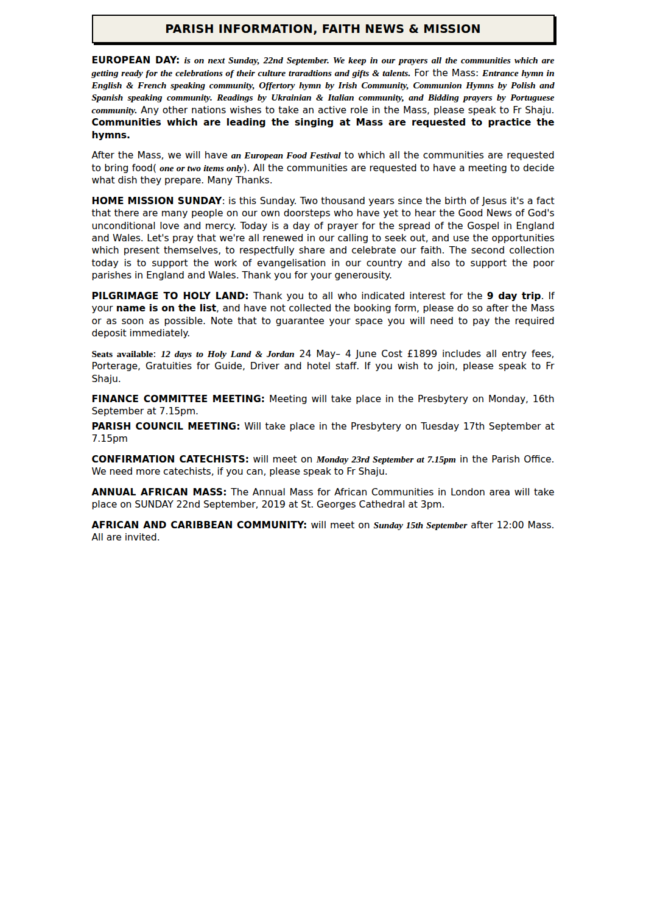PARISH INFORMATION, FAITH NEWS & MISSION
EUROPEAN DAY: is on next Sunday, 22nd September. We keep in our prayers all the communities which are getting ready for the celebrations of their culture traradtions and gifts & talents. For the Mass: Entrance hymn in English & French speaking community, Offertory hymn by Irish Community, Communion Hymns by Polish and Spanish speaking community. Readings by Ukrainian & Italian community, and Bidding prayers by Portuguese community. Any other nations wishes to take an active role in the Mass, please speak to Fr Shaju. Communities which are leading the singing at Mass are requested to practice the hymns.
After the Mass, we will have an European Food Festival to which all the communities are requested to bring food( one or two items only). All the communities are requested to have a meeting to decide what dish they prepare. Many Thanks.
HOME MISSION SUNDAY: is this Sunday. Two thousand years since the birth of Jesus it's a fact that there are many people on our own doorsteps who have yet to hear the Good News of God's unconditional love and mercy. Today is a day of prayer for the spread of the Gospel in England and Wales. Let's pray that we're all renewed in our calling to seek out, and use the opportunities which present themselves, to respectfully share and celebrate our faith. The second collection today is to support the work of evangelisation in our country and also to support the poor parishes in England and Wales. Thank you for your generousity.
PILGRIMAGE TO HOLY LAND: Thank you to all who indicated interest for the 9 day trip. If your name is on the list, and have not collected the booking form, please do so after the Mass or as soon as possible. Note that to guarantee your space you will need to pay the required deposit immediately.
Seats available: 12 days to Holy Land & Jordan 24 May– 4 June Cost £1899 includes all entry fees, Porterage, Gratuities for Guide, Driver and hotel staff. If you wish to join, please speak to Fr Shaju.
FINANCE COMMITTEE MEETING: Meeting will take place in the Presbytery on Monday, 16th September at 7.15pm.
PARISH COUNCIL MEETING: Will take place in the Presbytery on Tuesday 17th September at 7.15pm
CONFIRMATION CATECHISTS: will meet on Monday 23rd September at 7.15pm in the Parish Office. We need more catechists, if you can, please speak to Fr Shaju.
ANNUAL AFRICAN MASS: The Annual Mass for African Communities in London area will take place on SUNDAY 22nd September, 2019 at St. Georges Cathedral at 3pm.
AFRICAN AND CARIBBEAN COMMUNITY: will meet on Sunday 15th September after 12:00 Mass. All are invited.